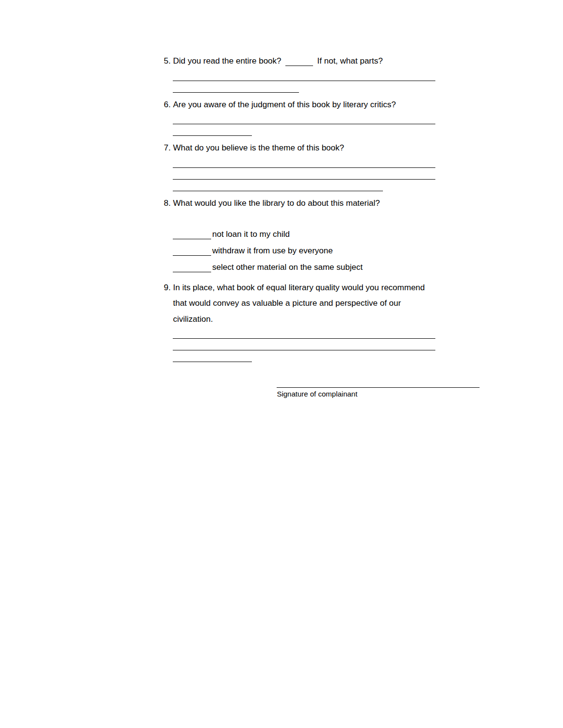Did you read the entire book? If not, what parts?
Are you aware of the judgment of this book by literary critics?
What do you believe is the theme of this book?
What would you like the library to do about this material? not loan it to my child withdraw it from use by everyone select other material on the same subject
In its place, what book of equal literary quality would you recommend that would convey as valuable a picture and perspective of our civilization.
Signature of complainant